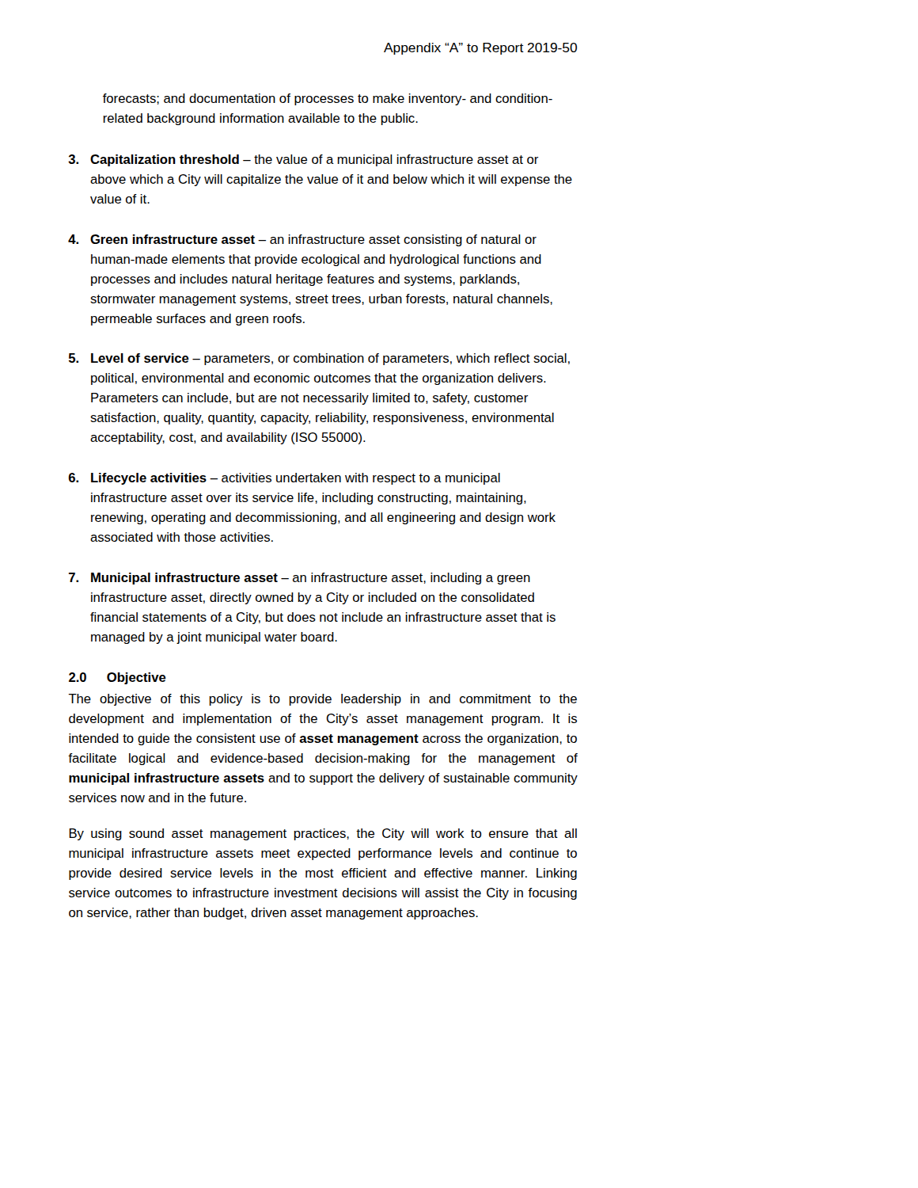Appendix “A” to Report 2019-50
forecasts; and documentation of processes to make inventory- and condition-related background information available to the public.
Capitalization threshold – the value of a municipal infrastructure asset at or above which a City will capitalize the value of it and below which it will expense the value of it.
Green infrastructure asset – an infrastructure asset consisting of natural or human-made elements that provide ecological and hydrological functions and processes and includes natural heritage features and systems, parklands, stormwater management systems, street trees, urban forests, natural channels, permeable surfaces and green roofs.
Level of service – parameters, or combination of parameters, which reflect social, political, environmental and economic outcomes that the organization delivers. Parameters can include, but are not necessarily limited to, safety, customer satisfaction, quality, quantity, capacity, reliability, responsiveness, environmental acceptability, cost, and availability (ISO 55000).
Lifecycle activities – activities undertaken with respect to a municipal infrastructure asset over its service life, including constructing, maintaining, renewing, operating and decommissioning, and all engineering and design work associated with those activities.
Municipal infrastructure asset – an infrastructure asset, including a green infrastructure asset, directly owned by a City or included on the consolidated financial statements of a City, but does not include an infrastructure asset that is managed by a joint municipal water board.
2.0 Objective
The objective of this policy is to provide leadership in and commitment to the development and implementation of the City’s asset management program. It is intended to guide the consistent use of asset management across the organization, to facilitate logical and evidence-based decision-making for the management of municipal infrastructure assets and to support the delivery of sustainable community services now and in the future.
By using sound asset management practices, the City will work to ensure that all municipal infrastructure assets meet expected performance levels and continue to provide desired service levels in the most efficient and effective manner. Linking service outcomes to infrastructure investment decisions will assist the City in focusing on service, rather than budget, driven asset management approaches.